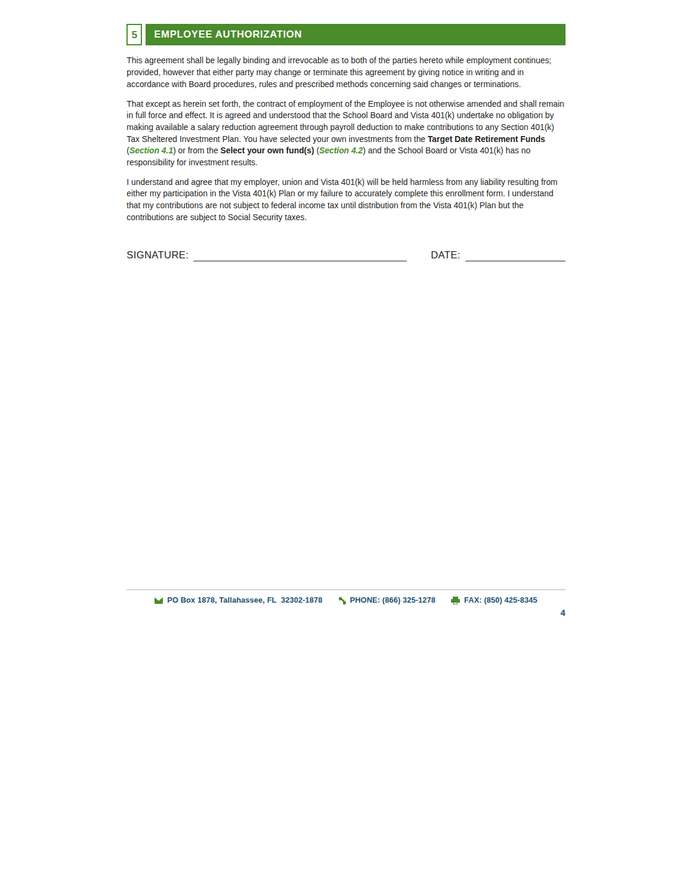5
EMPLOYEE AUTHORIZATION
This agreement shall be legally binding and irrevocable as to both of the parties hereto while employment continues; provided, however that either party may change or terminate this agreement by giving notice in writing and in accordance with Board procedures, rules and prescribed methods concerning said changes or terminations.
That except as herein set forth, the contract of employment of the Employee is not otherwise amended and shall remain in full force and effect. It is agreed and understood that the School Board and Vista 401(k) undertake no obligation by making available a salary reduction agreement through payroll deduction to make contributions to any Section 401(k) Tax Sheltered Investment Plan. You have selected your own investments from the Target Date Retirement Funds (Section 4.1) or from the Select your own fund(s) (Section 4.2) and the School Board or Vista 401(k) has no responsibility for investment results.
I understand and agree that my employer, union and Vista 401(k) will be held harmless from any liability resulting from either my participation in the Vista 401(k) Plan or my failure to accurately complete this enrollment form. I understand that my contributions are not subject to federal income tax until distribution from the Vista 401(k) Plan but the contributions are subject to Social Security taxes.
SIGNATURE: DATE:
PO Box 1878, Tallahassee, FL 32302-1878 PHONE: (866) 325-1278 FAX: (850) 425-8345
4